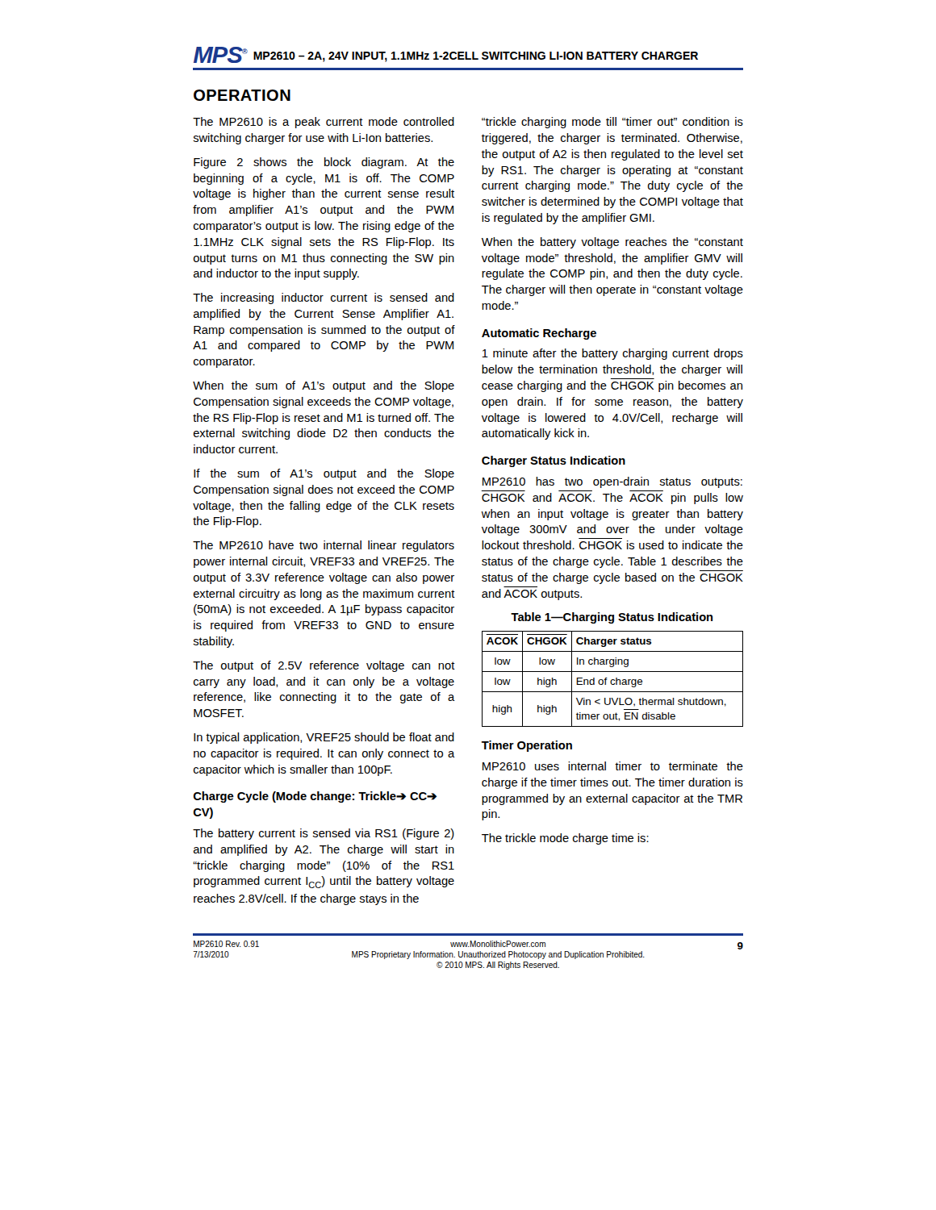MPS®
MP2610 – 2A, 24V INPUT, 1.1MHz 1-2CELL SWITCHING LI-ION BATTERY CHARGER
OPERATION
The MP2610 is a peak current mode controlled switching charger for use with Li-Ion batteries.
Figure 2 shows the block diagram. At the beginning of a cycle, M1 is off. The COMP voltage is higher than the current sense result from amplifier A1’s output and the PWM comparator’s output is low. The rising edge of the 1.1MHz CLK signal sets the RS Flip-Flop. Its output turns on M1 thus connecting the SW pin and inductor to the input supply.
The increasing inductor current is sensed and amplified by the Current Sense Amplifier A1. Ramp compensation is summed to the output of A1 and compared to COMP by the PWM comparator.
When the sum of A1’s output and the Slope Compensation signal exceeds the COMP voltage, the RS Flip-Flop is reset and M1 is turned off. The external switching diode D2 then conducts the inductor current.
If the sum of A1’s output and the Slope Compensation signal does not exceed the COMP voltage, then the falling edge of the CLK resets the Flip-Flop.
The MP2610 have two internal linear regulators power internal circuit, VREF33 and VREF25. The output of 3.3V reference voltage can also power external circuitry as long as the maximum current (50mA) is not exceeded. A 1µF bypass capacitor is required from VREF33 to GND to ensure stability.
The output of 2.5V reference voltage can not carry any load, and it can only be a voltage reference, like connecting it to the gate of a MOSFET.
In typical application, VREF25 should be float and no capacitor is required. It can only connect to a capacitor which is smaller than 100pF.
Charge Cycle (Mode change: Trickle➔ CC➔ CV)
The battery current is sensed via RS1 (Figure 2) and amplified by A2. The charge will start in “trickle charging mode” (10% of the RS1 programmed current ICC) until the battery voltage reaches 2.8V/cell. If the charge stays in the
“trickle charging mode till “timer out” condition is triggered, the charger is terminated. Otherwise, the output of A2 is then regulated to the level set by RS1. The charger is operating at “constant current charging mode.” The duty cycle of the switcher is determined by the COMPI voltage that is regulated by the amplifier GMI.
When the battery voltage reaches the “constant voltage mode” threshold, the amplifier GMV will regulate the COMP pin, and then the duty cycle. The charger will then operate in “constant voltage mode.”
Automatic Recharge
1 minute after the battery charging current drops below the termination threshold, the charger will cease charging and the CHGOK pin becomes an open drain. If for some reason, the battery voltage is lowered to 4.0V/Cell, recharge will automatically kick in.
Charger Status Indication
MP2610 has two open-drain status outputs: CHGOK and ACOK. The ACOK pin pulls low when an input voltage is greater than battery voltage 300mV and over the under voltage lockout threshold. CHGOK is used to indicate the status of the charge cycle. Table 1 describes the status of the charge cycle based on the CHGOK and ACOK outputs.
Table 1—Charging Status Indication
| ACOK | CHGOK | Charger status |
| --- | --- | --- |
| low | low | In charging |
| low | high | End of charge |
| high | high | Vin < UVLO, thermal shutdown, timer out, EN disable |
Timer Operation
MP2610 uses internal timer to terminate the charge if the timer times out. The timer duration is programmed by an external capacitor at the TMR pin.
The trickle mode charge time is:
MP2610 Rev. 0.91
7/13/2010
www.MonolithicPower.com
MPS Proprietary Information. Unauthorized Photocopy and Duplication Prohibited.
© 2010 MPS. All Rights Reserved.
9